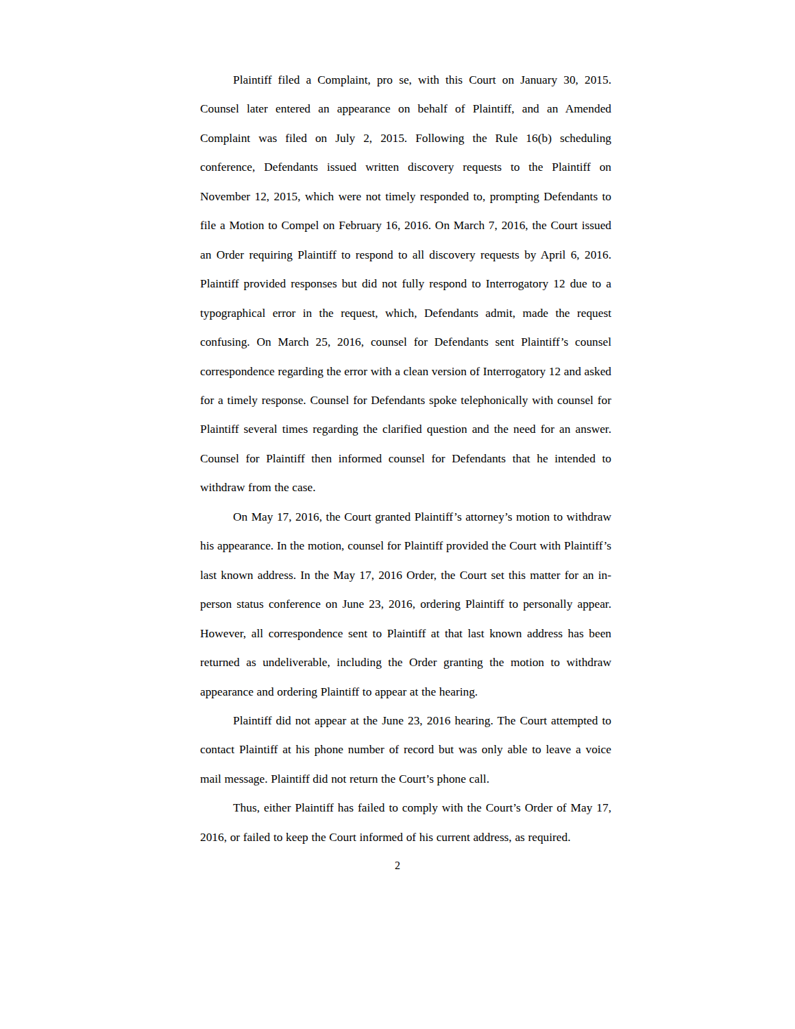Plaintiff filed a Complaint, pro se, with this Court on January 30, 2015. Counsel later entered an appearance on behalf of Plaintiff, and an Amended Complaint was filed on July 2, 2015. Following the Rule 16(b) scheduling conference, Defendants issued written discovery requests to the Plaintiff on November 12, 2015, which were not timely responded to, prompting Defendants to file a Motion to Compel on February 16, 2016. On March 7, 2016, the Court issued an Order requiring Plaintiff to respond to all discovery requests by April 6, 2016. Plaintiff provided responses but did not fully respond to Interrogatory 12 due to a typographical error in the request, which, Defendants admit, made the request confusing. On March 25, 2016, counsel for Defendants sent Plaintiff’s counsel correspondence regarding the error with a clean version of Interrogatory 12 and asked for a timely response. Counsel for Defendants spoke telephonically with counsel for Plaintiff several times regarding the clarified question and the need for an answer. Counsel for Plaintiff then informed counsel for Defendants that he intended to withdraw from the case.
On May 17, 2016, the Court granted Plaintiff’s attorney’s motion to withdraw his appearance. In the motion, counsel for Plaintiff provided the Court with Plaintiff’s last known address. In the May 17, 2016 Order, the Court set this matter for an in-person status conference on June 23, 2016, ordering Plaintiff to personally appear. However, all correspondence sent to Plaintiff at that last known address has been returned as undeliverable, including the Order granting the motion to withdraw appearance and ordering Plaintiff to appear at the hearing.
Plaintiff did not appear at the June 23, 2016 hearing. The Court attempted to contact Plaintiff at his phone number of record but was only able to leave a voice mail message. Plaintiff did not return the Court’s phone call.
Thus, either Plaintiff has failed to comply with the Court’s Order of May 17, 2016, or failed to keep the Court informed of his current address, as required.
2